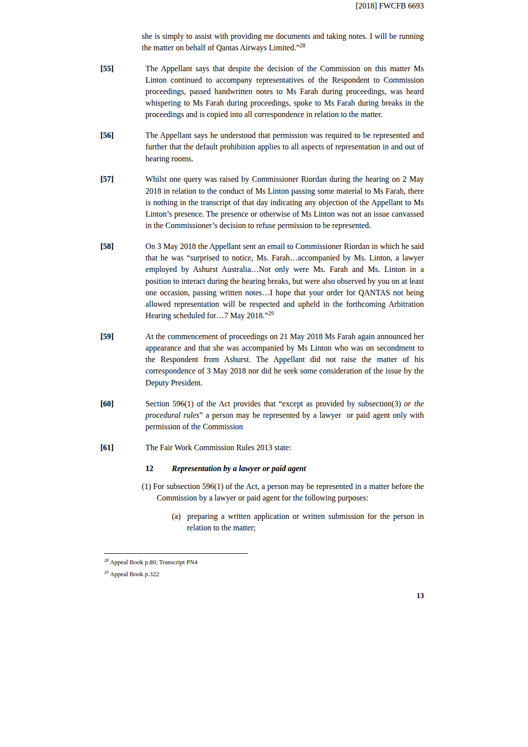[2018] FWCFB 6693
she is simply to assist with providing me documents and taking notes. I will be running the matter on behalf of Qantas Airways Limited.”28
[55] The Appellant says that despite the decision of the Commission on this matter Ms Linton continued to accompany representatives of the Respondent to Commission proceedings, passed handwritten notes to Ms Farah during proceedings, was heard whispering to Ms Farah during proceedings, spoke to Ms Farah during breaks in the proceedings and is copied into all correspondence in relation to the matter.
[56] The Appellant says he understood that permission was required to be represented and further that the default prohibition applies to all aspects of representation in and out of hearing rooms.
[57] Whilst one query was raised by Commissioner Riordan during the hearing on 2 May 2018 in relation to the conduct of Ms Linton passing some material to Ms Farah, there is nothing in the transcript of that day indicating any objection of the Appellant to Ms Linton’s presence. The presence or otherwise of Ms Linton was not an issue canvassed in the Commissioner’s decision to refuse permission to be represented.
[58] On 3 May 2018 the Appellant sent an email to Commissioner Riordan in which he said that he was “surprised to notice, Ms. Farah…accompanied by Ms. Linton, a lawyer employed by Ashurst Australia…Not only were Ms. Farah and Ms. Linton in a position to interact during the hearing breaks, but were also observed by you on at least one occasion, passing written notes…I hope that your order for QANTAS not being allowed representation will be respected and upheld in the forthcoming Arbitration Hearing scheduled for…7 May 2018.”29
[59] At the commencement of proceedings on 21 May 2018 Ms Farah again announced her appearance and that she was accompanied by Ms Linton who was on secondment to the Respondent from Ashurst. The Appellant did not raise the matter of his correspondence of 3 May 2018 nor did he seek some consideration of the issue by the Deputy President.
[60] Section 596(1) of the Act provides that “except as provided by subsection(3) or the procedural rules” a person may be represented by a lawyer or paid agent only with permission of the Commission
[61] The Fair Work Commission Rules 2013 state:
12 Representation by a lawyer or paid agent
(1) For subsection 596(1) of the Act, a person may be represented in a matter before the Commission by a lawyer or paid agent for the following purposes:
(a) preparing a written application or written submission for the person in relation to the matter;
28 Appeal Book p.80; Transcript PN4
29 Appeal Book p.322
13